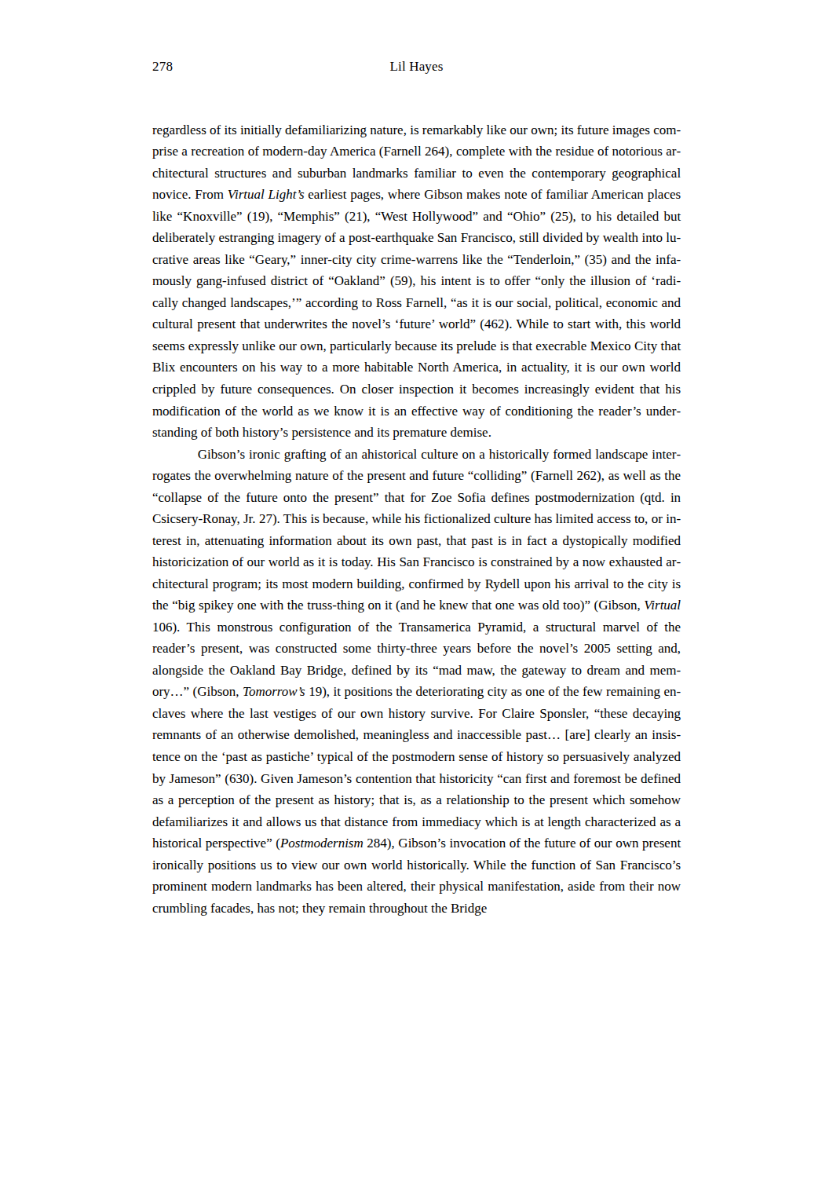278 Lil Hayes
regardless of its initially defamiliarizing nature, is remarkably like our own; its future images comprise a recreation of modern-day America (Farnell 264), complete with the residue of notorious architectural structures and suburban landmarks familiar to even the contemporary geographical novice. From Virtual Light’s earliest pages, where Gibson makes note of familiar American places like “Knoxville” (19), “Memphis” (21), “West Hollywood” and “Ohio” (25), to his detailed but deliberately estranging imagery of a post-earthquake San Francisco, still divided by wealth into lucrative areas like “Geary,” inner-city city crime-warrens like the “Tenderloin,” (35) and the infamously gang-infused district of “Oakland” (59), his intent is to offer “only the illusion of ‘radically changed landscapes,’” according to Ross Farnell, “as it is our social, political, economic and cultural present that underwrites the novel’s ‘future’ world” (462). While to start with, this world seems expressly unlike our own, particularly because its prelude is that execrable Mexico City that Blix encounters on his way to a more habitable North America, in actuality, it is our own world crippled by future consequences. On closer inspection it becomes increasingly evident that his modification of the world as we know it is an effective way of conditioning the reader’s understanding of both history’s persistence and its premature demise.
Gibson’s ironic grafting of an ahistorical culture on a historically formed landscape interrogates the overwhelming nature of the present and future “colliding” (Farnell 262), as well as the “collapse of the future onto the present” that for Zoe Sofia defines postmodernization (qtd. in Csicsery-Ronay, Jr. 27). This is because, while his fictionalized culture has limited access to, or interest in, attenuating information about its own past, that past is in fact a dystopically modified historicization of our world as it is today. His San Francisco is constrained by a now exhausted architectural program; its most modern building, confirmed by Rydell upon his arrival to the city is the “big spikey one with the truss-thing on it (and he knew that one was old too)” (Gibson, Virtual 106). This monstrous configuration of the Transamerica Pyramid, a structural marvel of the reader’s present, was constructed some thirty-three years before the novel’s 2005 setting and, alongside the Oakland Bay Bridge, defined by its “mad maw, the gateway to dream and memory…” (Gibson, Tomorrow’s 19), it positions the deteriorating city as one of the few remaining enclaves where the last vestiges of our own history survive. For Claire Sponsler, “these decaying remnants of an otherwise demolished, meaningless and inaccessible past… [are] clearly an insistence on the ‘past as pastiche’ typical of the postmodern sense of history so persuasively analyzed by Jameson” (630). Given Jameson’s contention that historicity “can first and foremost be defined as a perception of the present as history; that is, as a relationship to the present which somehow defamiliarizes it and allows us that distance from immediacy which is at length characterized as a historical perspective” (Postmodernism 284), Gibson’s invocation of the future of our own present ironically positions us to view our own world historically. While the function of San Francisco’s prominent modern landmarks has been altered, their physical manifestation, aside from their now crumbling facades, has not; they remain throughout the Bridge